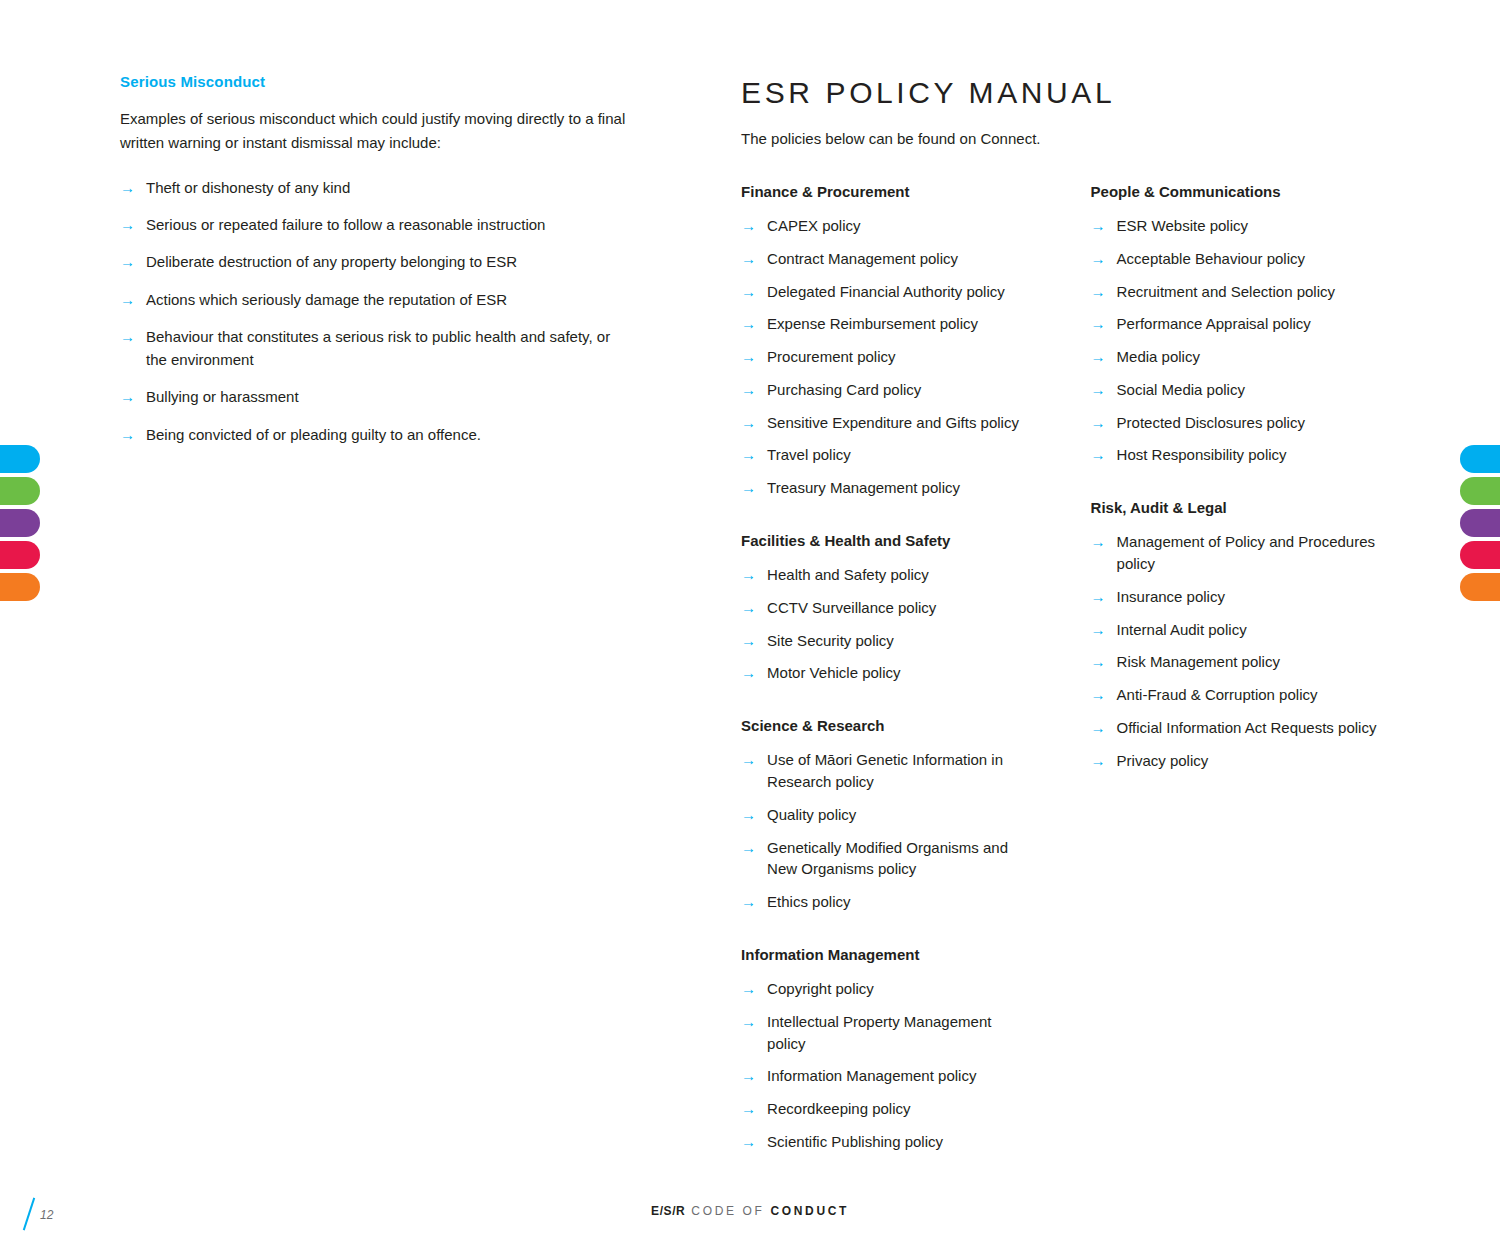Serious Misconduct
Examples of serious misconduct which could justify moving directly to a final written warning or instant dismissal may include:
Theft or dishonesty of any kind
Serious or repeated failure to follow a reasonable instruction
Deliberate destruction of any property belonging to ESR
Actions which seriously damage the reputation of ESR
Behaviour that constitutes a serious risk to public health and safety, or the environment
Bullying or harassment
Being convicted of or pleading guilty to an offence.
ESR POLICY MANUAL
The policies below can be found on Connect.
Finance & Procurement
CAPEX policy
Contract Management policy
Delegated Financial Authority policy
Expense Reimbursement policy
Procurement policy
Purchasing Card policy
Sensitive Expenditure and Gifts policy
Travel policy
Treasury Management policy
Facilities & Health and Safety
Health and Safety policy
CCTV Surveillance policy
Site Security policy
Motor Vehicle policy
Science & Research
Use of Māori Genetic Information in Research policy
Quality policy
Genetically Modified Organisms and New Organisms policy
Ethics policy
Information Management
Copyright policy
Intellectual Property Management policy
Information Management policy
Recordkeeping policy
Scientific Publishing policy
People & Communications
ESR Website policy
Acceptable Behaviour policy
Recruitment and Selection policy
Performance Appraisal policy
Media policy
Social Media policy
Protected Disclosures policy
Host Responsibility policy
Risk, Audit & Legal
Management of Policy and Procedures policy
Insurance policy
Internal Audit policy
Risk Management policy
Anti-Fraud & Corruption policy
Official Information Act Requests policy
Privacy policy
12
E/S/R CODE OF CONDUCT